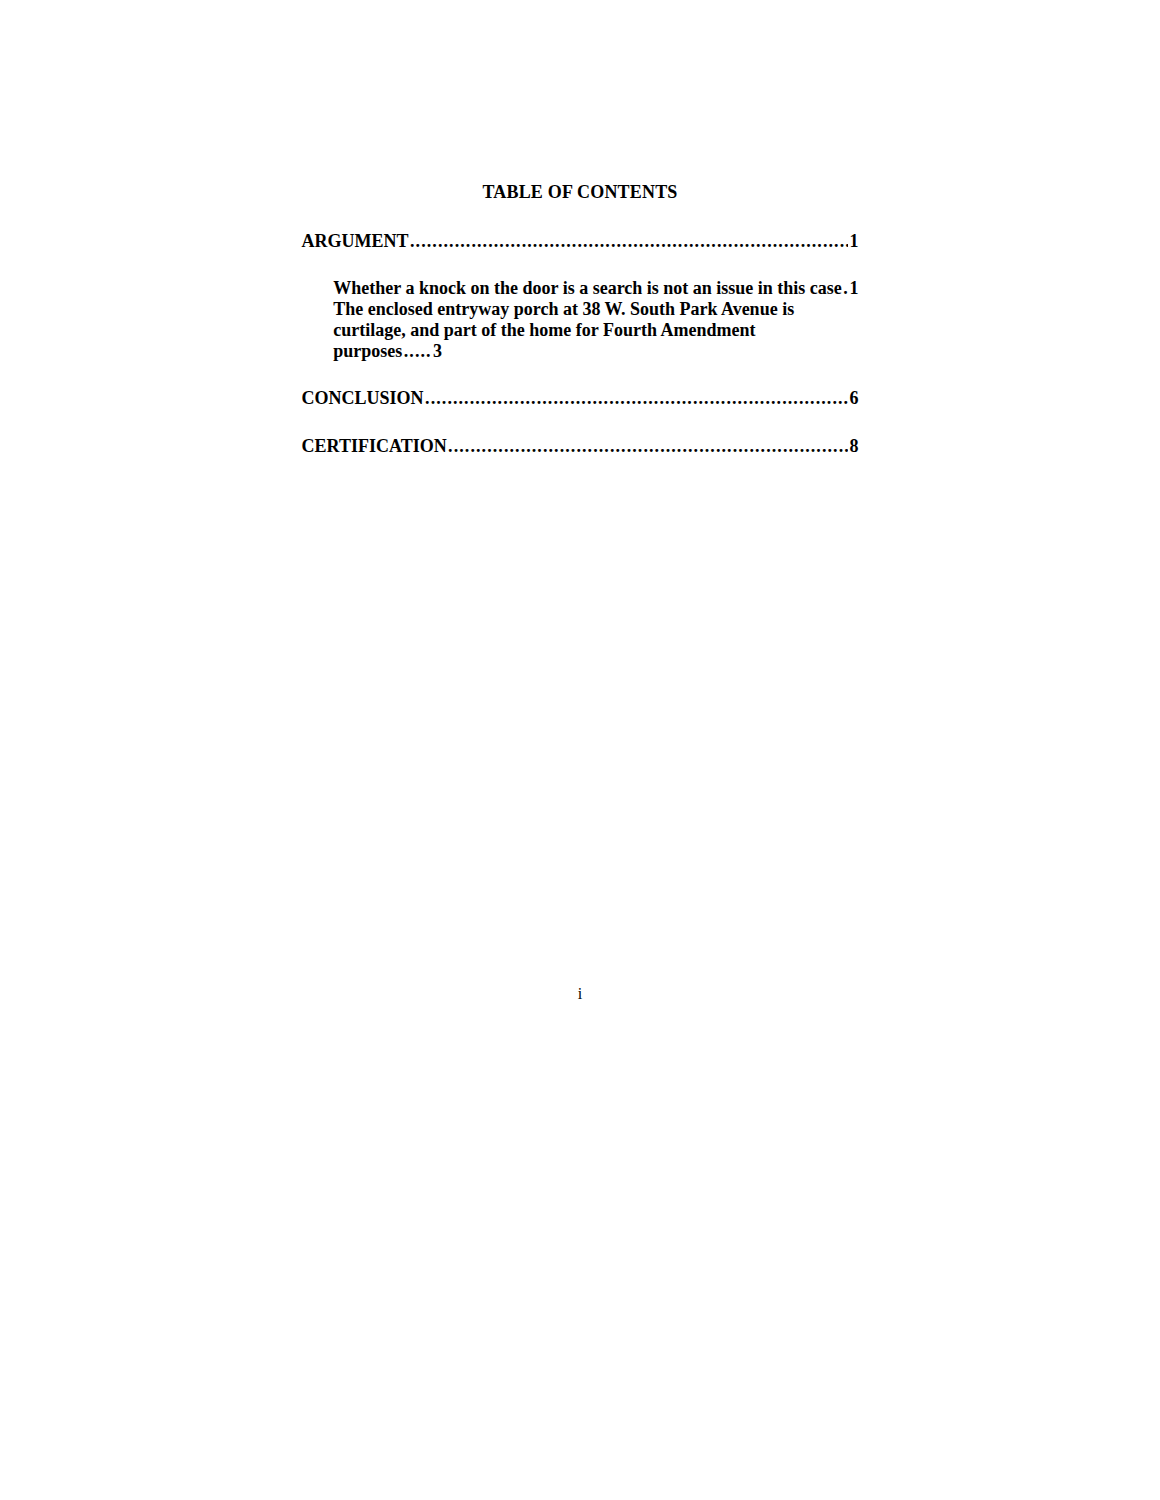TABLE OF CONTENTS
ARGUMENT ................................................................................................ 1
Whether a knock on the door is a search is not an issue in this case .. 1
The enclosed entryway porch at 38 W. South Park Avenue is curtilage, and part of the home for Fourth Amendment purposes..... 3
CONCLUSION ........................................................................................... 6
CERTIFICATION ..................................................................................... 8
i